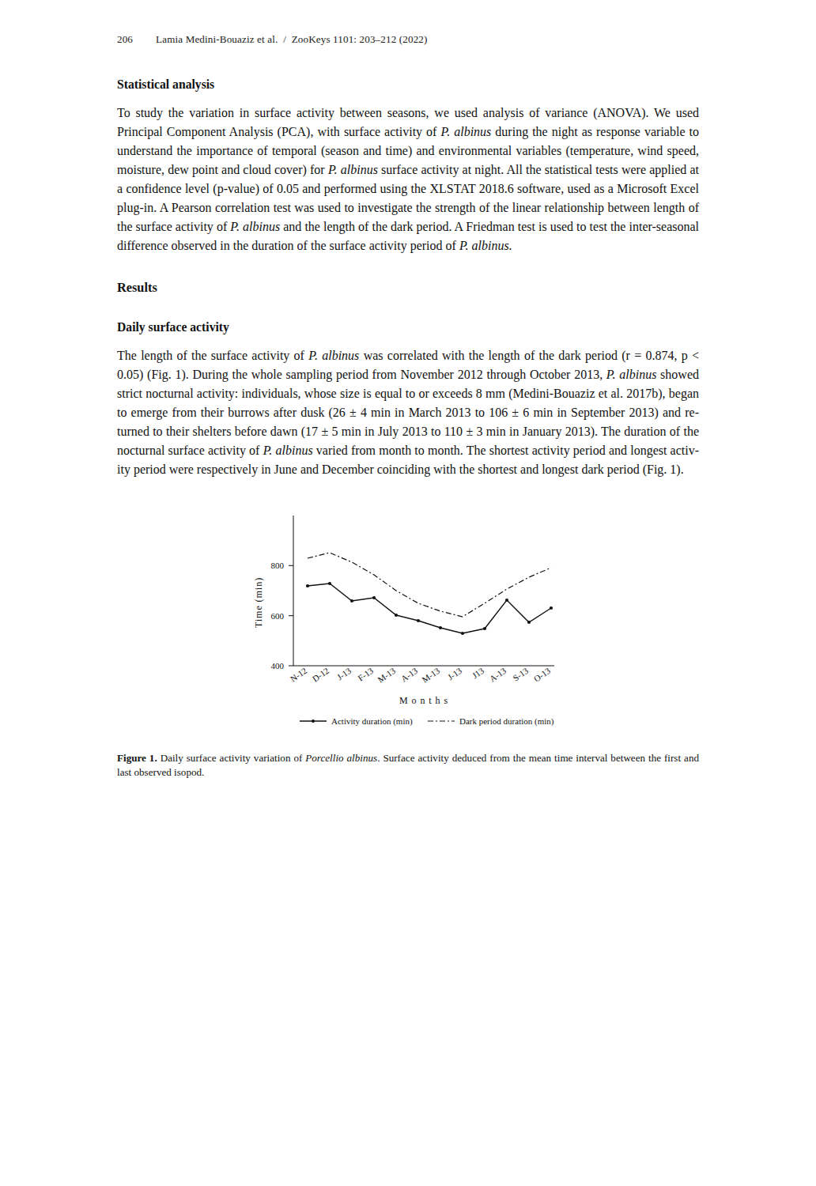206 Lamia Medini-Bouaziz et al. / ZooKeys 1101: 203–212 (2022)
Statistical analysis
To study the variation in surface activity between seasons, we used analysis of variance (ANOVA). We used Principal Component Analysis (PCA), with surface activity of P. albinus during the night as response variable to understand the importance of temporal (season and time) and environmental variables (temperature, wind speed, moisture, dew point and cloud cover) for P. albinus surface activity at night. All the statistical tests were applied at a confidence level (p-value) of 0.05 and performed using the XLSTAT 2018.6 software, used as a Microsoft Excel plug-in. A Pearson correlation test was used to investigate the strength of the linear relationship between length of the surface activity of P. albinus and the length of the dark period. A Friedman test is used to test the inter-seasonal difference observed in the duration of the surface activity period of P. albinus.
Results
Daily surface activity
The length of the surface activity of P. albinus was correlated with the length of the dark period (r = 0.874, p < 0.05) (Fig. 1). During the whole sampling period from November 2012 through October 2013, P. albinus showed strict nocturnal activity: individuals, whose size is equal to or exceeds 8 mm (Medini-Bouaziz et al. 2017b), began to emerge from their burrows after dusk (26 ± 4 min in March 2013 to 106 ± 6 min in September 2013) and returned to their shelters before dawn (17 ± 5 min in July 2013 to 110 ± 3 min in January 2013). The duration of the nocturnal surface activity of P. albinus varied from month to month. The shortest activity period and longest activity period were respectively in June and December coinciding with the shortest and longest dark period (Fig. 1).
400 600 800 Time (min) N-12 D-12 J-13 F-13 M-13 A-13 M-13 J-13 J13 A-13 S-13 O-13 M o n t h s Activity duration (min) Dark period duration (min)
Figure 1. Daily surface activity variation of Porcellio albinus. Surface activity deduced from the mean time interval between the first and last observed isopod.